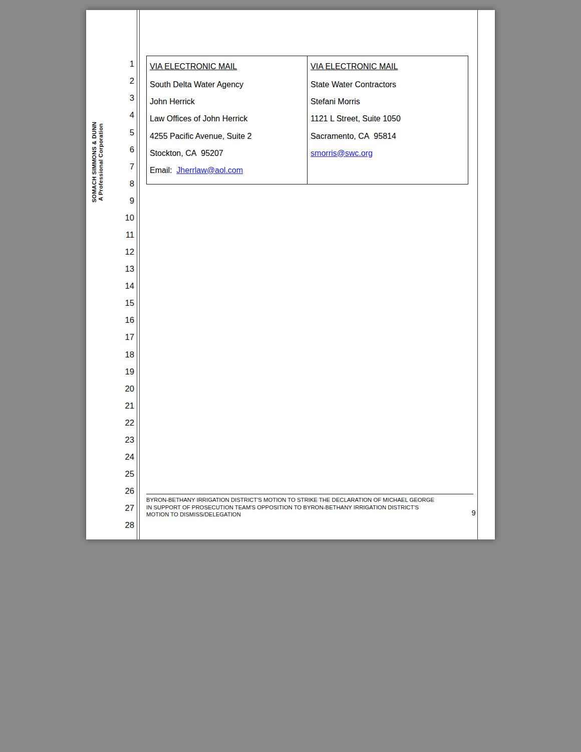SOMACH SIMMONS & DUNN
A Professional Corporation
1
2
3
4
5
6
7
8
9
10
11
12
13
14
15
16
17
18
19
20
21
22
23
24
25
26
27
28
| VIA ELECTRONIC MAIL South Delta Water Agency John Herrick Law Offices of John Herrick 4255 Pacific Avenue, Suite 2 Stockton, CA 95207 Email: Jherrlaw@aol.com | VIA ELECTRONIC MAIL State Water Contractors Stefani Morris 1121 L Street, Suite 1050 Sacramento, CA 95814 smorris@swc.org |
BYRON-BETHANY IRRIGATION DISTRICT'S MOTION TO STRIKE THE DECLARATION OF MICHAEL GEORGE
IN SUPPORT OF PROSECUTION TEAM'S OPPOSITION TO BYRON-BETHANY IRRIGATION DISTRICT'S
MOTION TO DISMISS/DELEGATION 9